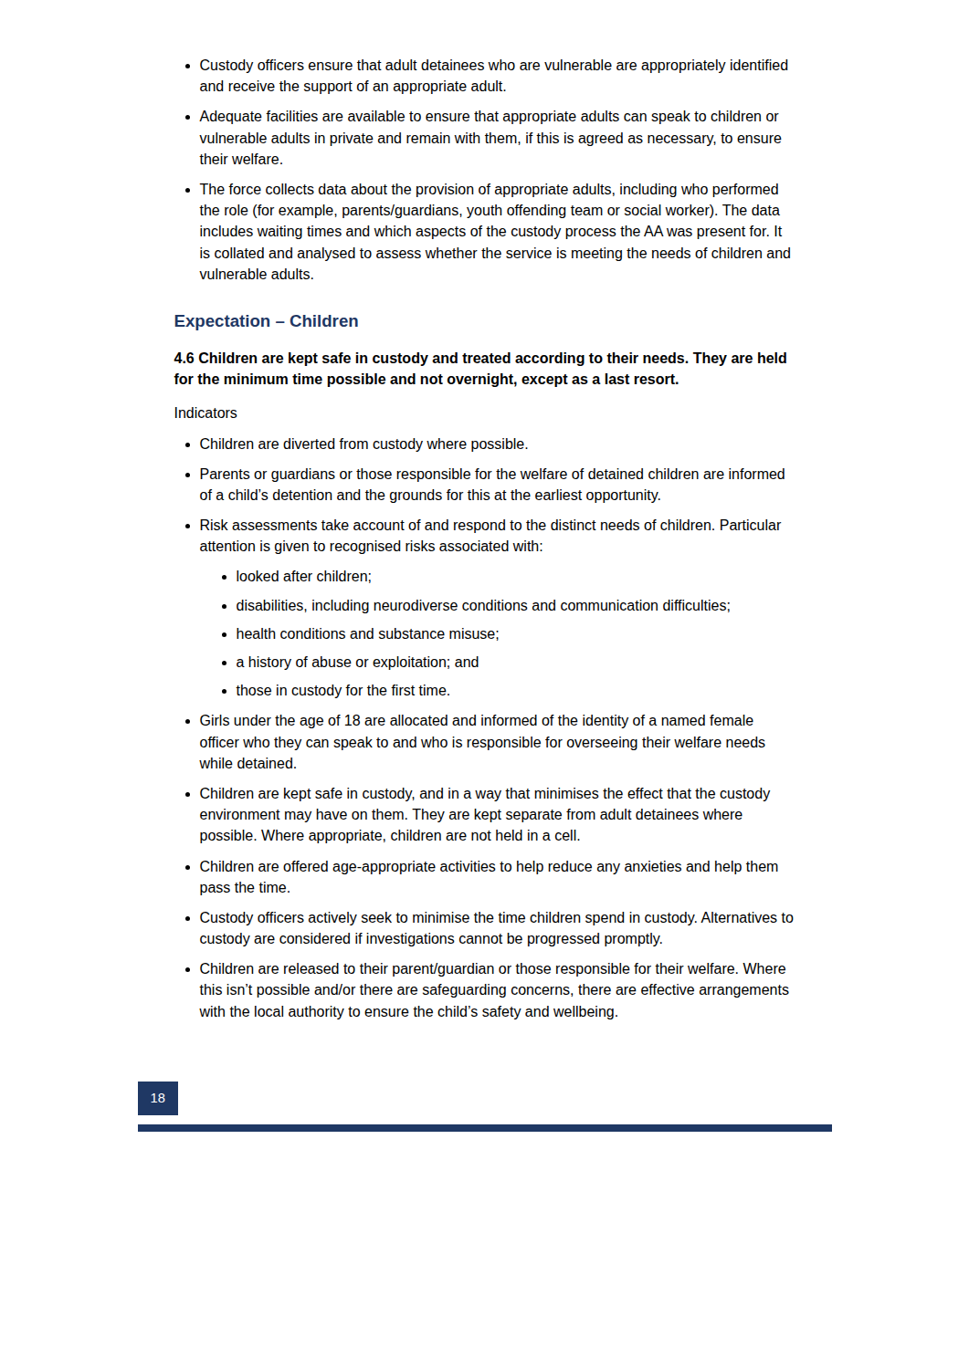Custody officers ensure that adult detainees who are vulnerable are appropriately identified and receive the support of an appropriate adult.
Adequate facilities are available to ensure that appropriate adults can speak to children or vulnerable adults in private and remain with them, if this is agreed as necessary, to ensure their welfare.
The force collects data about the provision of appropriate adults, including who performed the role (for example, parents/guardians, youth offending team or social worker). The data includes waiting times and which aspects of the custody process the AA was present for. It is collated and analysed to assess whether the service is meeting the needs of children and vulnerable adults.
Expectation – Children
4.6 Children are kept safe in custody and treated according to their needs. They are held for the minimum time possible and not overnight, except as a last resort.
Indicators
Children are diverted from custody where possible.
Parents or guardians or those responsible for the welfare of detained children are informed of a child’s detention and the grounds for this at the earliest opportunity.
Risk assessments take account of and respond to the distinct needs of children. Particular attention is given to recognised risks associated with:
looked after children;
disabilities, including neurodiverse conditions and communication difficulties;
health conditions and substance misuse;
a history of abuse or exploitation; and
those in custody for the first time.
Girls under the age of 18 are allocated and informed of the identity of a named female officer who they can speak to and who is responsible for overseeing their welfare needs while detained.
Children are kept safe in custody, and in a way that minimises the effect that the custody environment may have on them. They are kept separate from adult detainees where possible. Where appropriate, children are not held in a cell.
Children are offered age-appropriate activities to help reduce any anxieties and help them pass the time.
Custody officers actively seek to minimise the time children spend in custody. Alternatives to custody are considered if investigations cannot be progressed promptly.
Children are released to their parent/guardian or those responsible for their welfare. Where this isn’t possible and/or there are safeguarding concerns, there are effective arrangements with the local authority to ensure the child’s safety and wellbeing.
18